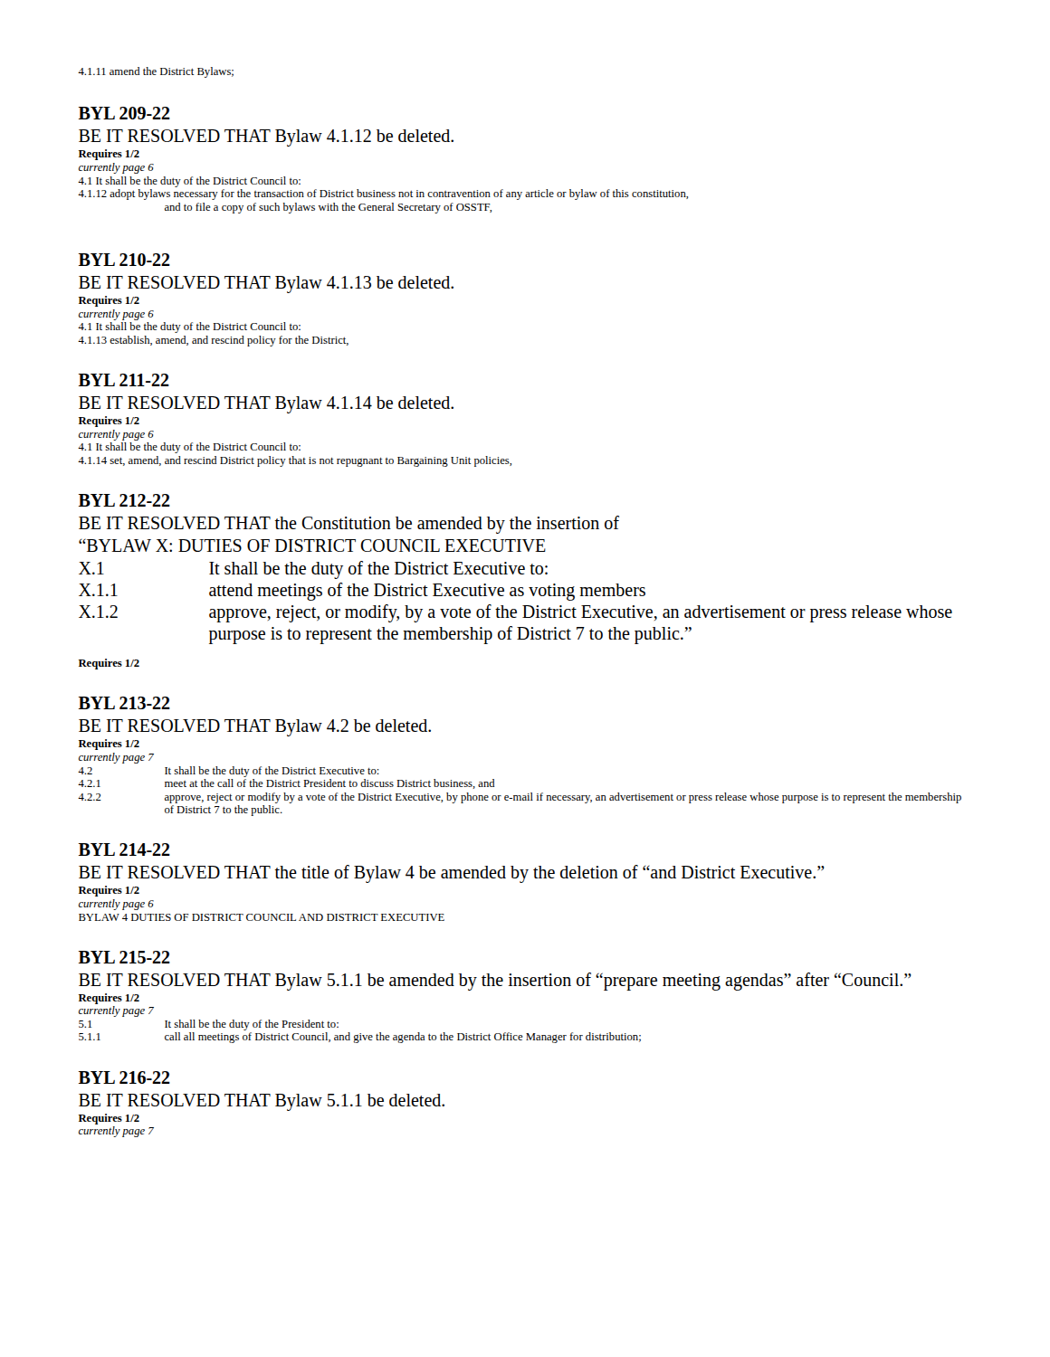4.1.11 amend the District Bylaws;
BYL 209-22
BE IT RESOLVED THAT Bylaw 4.1.12 be deleted.
Requires 1/2
currently page 6
4.1 It shall be the duty of the District Council to:
4.1.12 adopt bylaws necessary for the transaction of District business not in contravention of any article or bylaw of this constitution,
and to file a copy of such bylaws with the General Secretary of OSSTF,
BYL 210-22
BE IT RESOLVED THAT Bylaw 4.1.13 be deleted.
Requires 1/2
currently page 6
4.1 It shall be the duty of the District Council to:
4.1.13 establish, amend, and rescind policy for the District,
BYL 211-22
BE IT RESOLVED THAT Bylaw 4.1.14 be deleted.
Requires 1/2
currently page 6
4.1 It shall be the duty of the District Council to:
4.1.14 set, amend, and rescind District policy that is not repugnant to Bargaining Unit policies,
BYL 212-22
BE IT RESOLVED THAT the Constitution be amended by the insertion of
“BYLAW X: DUTIES OF DISTRICT COUNCIL EXECUTIVE
X.1 It shall be the duty of the District Executive to:
X.1.1attend meetings of the District Executive as voting members
X.1.2 approve, reject, or modify, by a vote of the District Executive, an advertisement or press release whose purpose is to represent the membership of District 7 to the public.”
Requires 1/2
BYL 213-22
BE IT RESOLVED THAT Bylaw 4.2 be deleted.
Requires 1/2
currently page 7
| 4.2 | It shall be the duty of the District Executive to: |
| 4.2.1 | meet at the call of the District President to discuss District business, and |
| 4.2.2 | approve, reject or modify by a vote of the District Executive, by phone or e-mail if necessary, an advertisement or press release whose purpose is to represent the membership of District 7 to the public. |
BYL 214-22
BE IT RESOLVED THAT the title of Bylaw 4 be amended by the deletion of “and District Executive.”
Requires 1/2
currently page 6
BYLAW 4 DUTIES OF DISTRICT COUNCIL AND DISTRICT EXECUTIVE
BYL 215-22
BE IT RESOLVED THAT Bylaw 5.1.1 be amended by the insertion of “prepare meeting agendas” after “Council.”
Requires 1/2
currently page 7
| 5.1 | It shall be the duty of the President to: |
| 5.1.1 | call all meetings of District Council, and give the agenda to the District Office Manager for distribution; |
BYL 216-22
BE IT RESOLVED THAT Bylaw 5.1.1 be deleted.
Requires 1/2
currently page 7